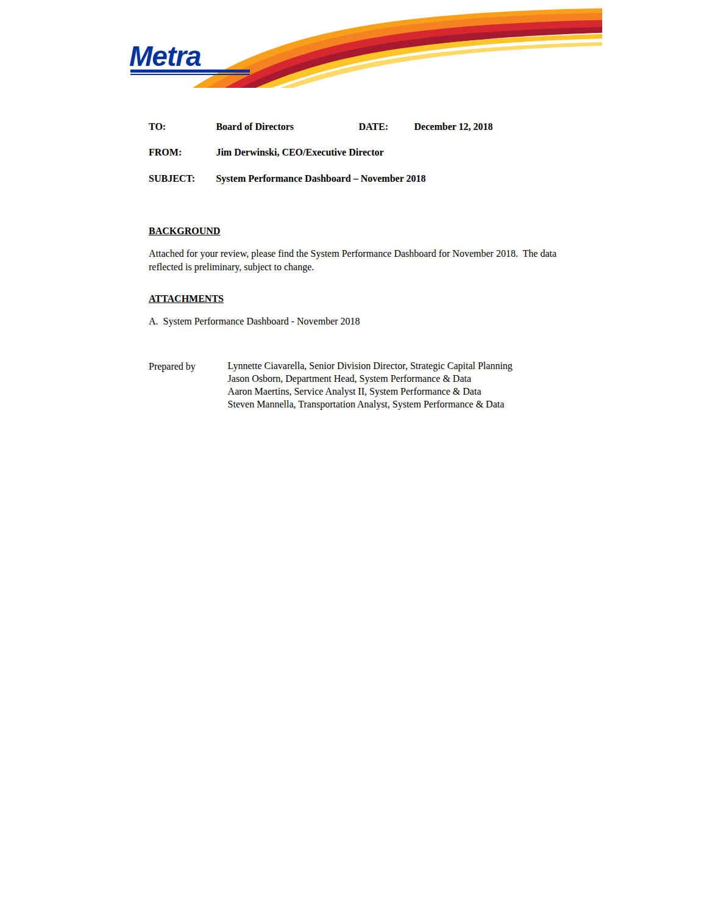Metra
| TO: | Board of Directors | DATE: | December 12, 2018 |
| FROM: | Jim Derwinski, CEO/Executive Director |
| SUBJECT: | System Performance Dashboard – November 2018 |
BACKGROUND
Attached for your review, please find the System Performance Dashboard for November 2018. The data reflected is preliminary, subject to change.
ATTACHMENTS
A. System Performance Dashboard - November 2018
| Prepared by | Lynnette Ciavarella, Senior Division Director, Strategic Capital Planning Jason Osborn, Department Head, System Performance & Data Aaron Maertins, Service Analyst II, System Performance & Data Steven Mannella, Transportation Analyst, System Performance & Data |